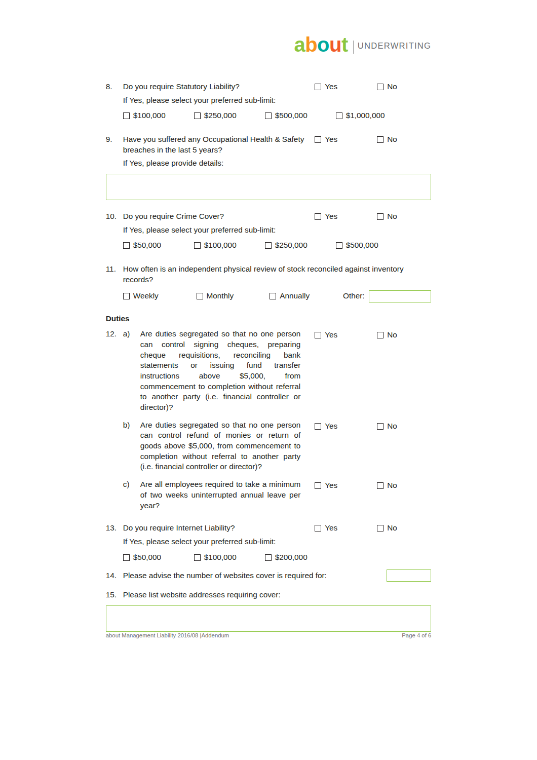about UNDERWRITING
8.
Do you require Statutory Liability?
Yes No
If Yes, please select your preferred sub-limit:
$100,000 $250,000 $500,000 $1,000,000
9.
Have you suffered any Occupational Health & Safety breaches in the last 5 years?
Yes No
If Yes, please provide details:
10.
Do you require Crime Cover?
Yes No
If Yes, please select your preferred sub-limit:
$50,000 $100,000 $250,000 $500,000
11.
How often is an independent physical review of stock reconciled against inventory records?
Weekly Monthly Annually Other:
Duties
12.
a)
Are duties segregated so that no one person can control signing cheques, preparing cheque requisitions, reconciling bank statements or issuing fund transfer instructions above $5,000, from commencement to completion without referral to another party (i.e. financial controller or director)?
Yes No
b)
Are duties segregated so that no one person can control refund of monies or return of goods above $5,000, from commencement to completion without referral to another party (i.e. financial controller or director)?
Yes No
c)
Are all employees required to take a minimum of two weeks uninterrupted annual leave per year?
Yes No
13.
Do you require Internet Liability?
Yes No
If Yes, please select your preferred sub-limit:
$50,000 $100,000 $200,000
14.
Please advise the number of websites cover is required for:
15.
Please list website addresses requiring cover:
about Management Liability 2016/08 |Addendum
Page 4 of 6